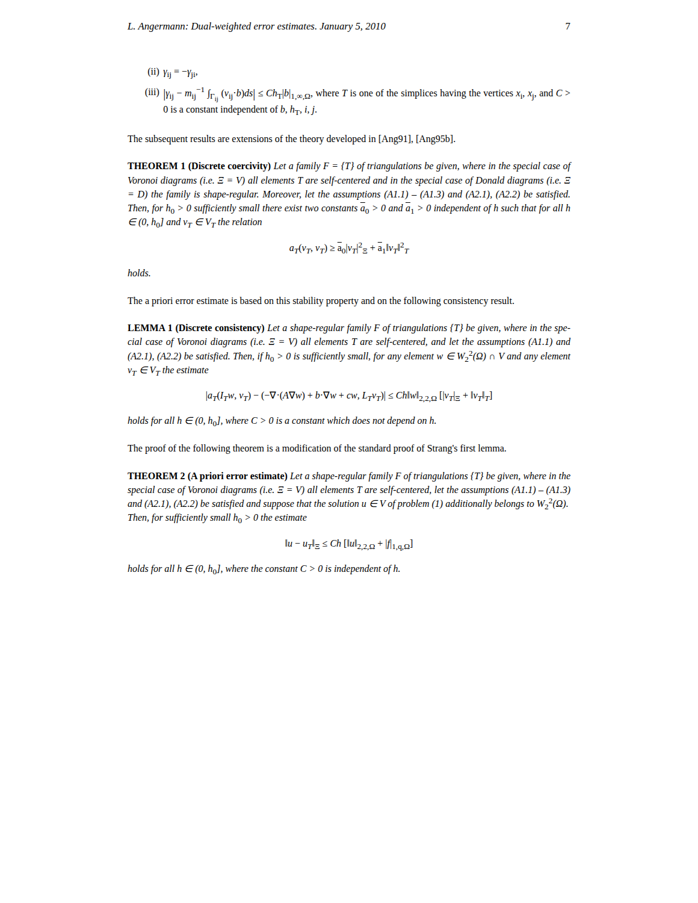L. Angermann: Dual-weighted error estimates. January 5, 2010 7
(ii) γij = −γji,
(iii) |γij − mij−1 ∫Γij (νij·b)ds| ≤ ChT|b|1,∞,Ω, where T is one of the simplices having the vertices xi, xj, and C > 0 is a constant independent of b, hT, i, j.
The subsequent results are extensions of the theory developed in [Ang91], [Ang95b].
THEOREM 1 (Discrete coercivity) Let a family F = {T} of triangulations be given, where in the special case of Voronoi diagrams (i.e. Ξ = V) all elements T are self-centered and in the special case of Donald diagrams (i.e. Ξ = D) the family is shape-regular. Moreover, let the assumptions (A1.1) – (A1.3) and (A2.1), (A2.2) be satisfied. Then, for h0 > 0 sufficiently small there exist two constants a0 > 0 and a1 > 0 independent of h such that for all h ∈ (0, h0] and vT ∈ VT the relation
aT(vT, vT) ≥ a0|vT|2Ξ + a1‖vT‖2T
holds.
The a priori error estimate is based on this stability property and on the following consistency result.
LEMMA 1 (Discrete consistency) Let a shape-regular family F of triangulations {T} be given, where in the special case of Voronoi diagrams (i.e. Ξ = V) all elements T are self-centered, and let the assumptions (A1.1) and (A2.1), (A2.2) be satisfied. Then, if h0 > 0 is sufficiently small, for any element w ∈ W22(Ω) ∩ V and any element vT ∈ VT the estimate
|aT(ITw, vT) − (−∇·(A∇w) + b·∇w + cw, LTvT)| ≤ Ch‖w‖2,2,Ω [|vT|Ξ + ‖vT‖T]
holds for all h ∈ (0, h0], where C > 0 is a constant which does not depend on h.
The proof of the following theorem is a modification of the standard proof of Strang's first lemma.
THEOREM 2 (A priori error estimate) Let a shape-regular family F of triangulations {T} be given, where in the special case of Voronoi diagrams (i.e. Ξ = V) all elements T are self-centered, let the assumptions (A1.1) – (A1.3) and (A2.1), (A2.2) be satisfied and suppose that the solution u ∈ V of problem (1) additionally belongs to W22(Ω).
Then, for sufficiently small h0 > 0 the estimate
‖u − uT‖Ξ ≤ Ch [‖u‖2,2,Ω + |f|1,q,Ω]
holds for all h ∈ (0, h0], where the constant C > 0 is independent of h.